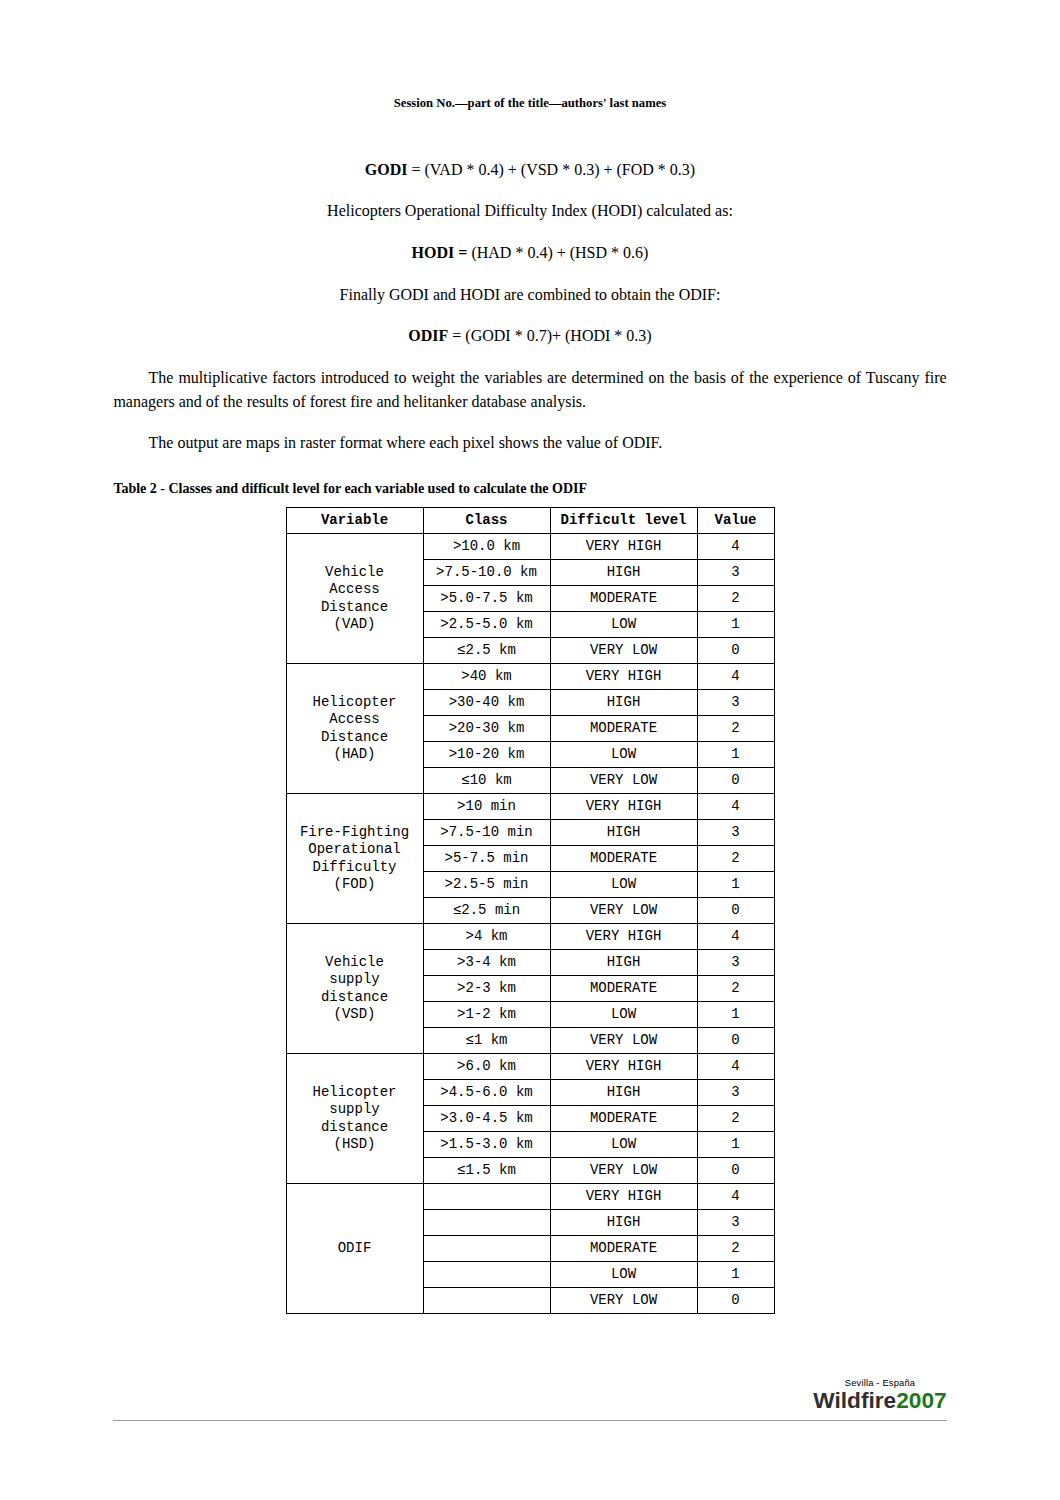Session No.—part of the title—authors' last names
GODI = (VAD * 0.4) + (VSD * 0.3) + (FOD * 0.3)
Helicopters Operational Difficulty Index (HODI) calculated as:
HODI = (HAD * 0.4) + (HSD * 0.6)
Finally GODI and HODI are combined to obtain the ODIF:
ODIF = (GODI * 0.7)+ (HODI * 0.3)
The multiplicative factors introduced to weight the variables are determined on the basis of the experience of Tuscany fire managers and of the results of forest fire and helitanker database analysis.
The output are maps in raster format where each pixel shows the value of ODIF.
Table 2 - Classes and difficult level for each variable used to calculate the ODIF
| Variable | Class | Difficult level | Value |
| --- | --- | --- | --- |
| Vehicle Access Distance (VAD) | >10.0 km | VERY HIGH | 4 |
| >7.5-10.0 km | HIGH | 3 |
| >5.0-7.5 km | MODERATE | 2 |
| >2.5-5.0 km | LOW | 1 |
| ≤2.5 km | VERY LOW | 0 |
| Helicopter Access Distance (HAD) | >40 km | VERY HIGH | 4 |
| >30-40 km | HIGH | 3 |
| >20-30 km | MODERATE | 2 |
| >10-20 km | LOW | 1 |
| ≤10 km | VERY LOW | 0 |
| Fire-Fighting Operational Difficulty (FOD) | >10 min | VERY HIGH | 4 |
| >7.5-10 min | HIGH | 3 |
| >5-7.5 min | MODERATE | 2 |
| >2.5-5 min | LOW | 1 |
| ≤2.5 min | VERY LOW | 0 |
| Vehicle supply distance (VSD) | >4 km | VERY HIGH | 4 |
| >3-4 km | HIGH | 3 |
| >2-3 km | MODERATE | 2 |
| >1-2 km | LOW | 1 |
| ≤1 km | VERY LOW | 0 |
| Helicopter supply distance (HSD) | >6.0 km | VERY HIGH | 4 |
| >4.5-6.0 km | HIGH | 3 |
| >3.0-4.5 km | MODERATE | 2 |
| >1.5-3.0 km | LOW | 1 |
| ≤1.5 km | VERY LOW | 0 |
| ODIF | | VERY HIGH | 4 |
| | HIGH | 3 |
| | MODERATE | 2 |
| | LOW | 1 |
| | VERY LOW | 0 |
Sevilla - España
Wildfire2007